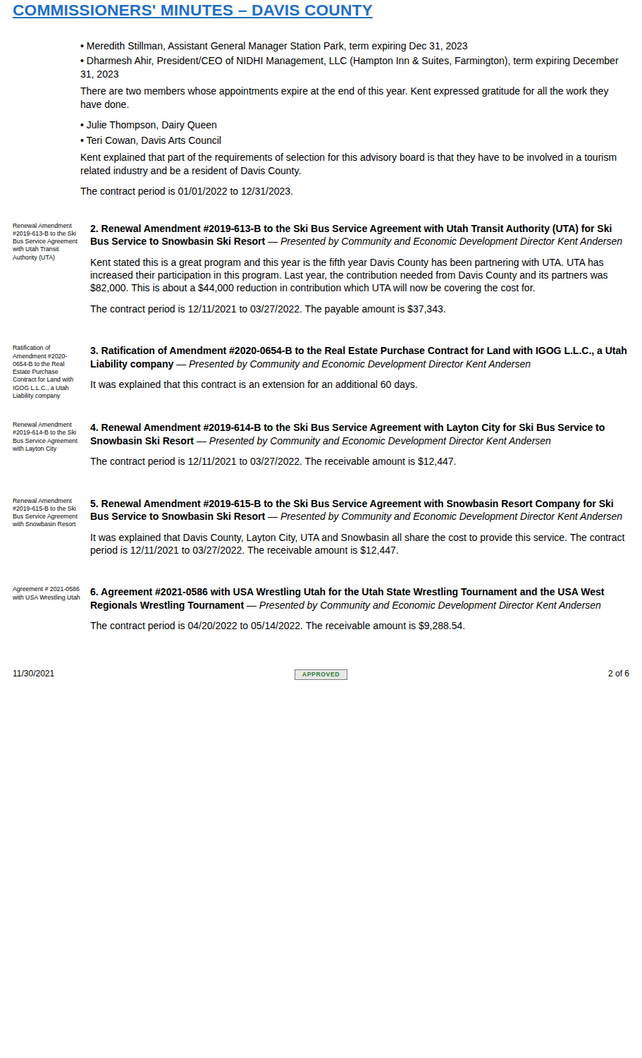COMMISSIONERS' MINUTES – DAVIS COUNTY
• Meredith Stillman, Assistant General Manager Station Park, term expiring Dec 31, 2023
• Dharmesh Ahir, President/CEO of NIDHI Management, LLC (Hampton Inn & Suites, Farmington), term expiring December 31, 2023
There are two members whose appointments expire at the end of this year. Kent expressed gratitude for all the work they have done.
• Julie Thompson, Dairy Queen
• Teri Cowan, Davis Arts Council
Kent explained that part of the requirements of selection for this advisory board is that they have to be involved in a tourism related industry and be a resident of Davis County.
The contract period is 01/01/2022 to 12/31/2023.
Renewal Amendment #2019-613-B to the Ski Bus Service Agreement with Utah Transit Authority (UTA)
2. Renewal Amendment #2019-613-B to the Ski Bus Service Agreement with Utah Transit Authority (UTA) for Ski Bus Service to Snowbasin Ski Resort — Presented by Community and Economic Development Director Kent Andersen
Kent stated this is a great program and this year is the fifth year Davis County has been partnering with UTA. UTA has increased their participation in this program. Last year, the contribution needed from Davis County and its partners was $82,000. This is about a $44,000 reduction in contribution which UTA will now be covering the cost for.
The contract period is 12/11/2021 to 03/27/2022. The payable amount is $37,343.
Ratification of Amendment #2020-0654-B to the Real Estate Purchase Contract for Land with IGOG L.L.C., a Utah Liability company
3. Ratification of Amendment #2020-0654-B to the Real Estate Purchase Contract for Land with IGOG L.L.C., a Utah Liability company — Presented by Community and Economic Development Director Kent Andersen
It was explained that this contract is an extension for an additional 60 days.
Renewal Amendment #2019-614-B to the Ski Bus Service Agreement with Layton City
4. Renewal Amendment #2019-614-B to the Ski Bus Service Agreement with Layton City for Ski Bus Service to Snowbasin Ski Resort — Presented by Community and Economic Development Director Kent Andersen
The contract period is 12/11/2021 to 03/27/2022. The receivable amount is $12,447.
Renewal Amendment #2019-615-B to the Ski Bus Service Agreement with Snowbasin Resort
5. Renewal Amendment #2019-615-B to the Ski Bus Service Agreement with Snowbasin Resort Company for Ski Bus Service to Snowbasin Ski Resort — Presented by Community and Economic Development Director Kent Andersen
It was explained that Davis County, Layton City, UTA and Snowbasin all share the cost to provide this service. The contract period is 12/11/2021 to 03/27/2022. The receivable amount is $12,447.
Agreement # 2021-0586 with USA Wrestling Utah
6. Agreement #2021-0586 with USA Wrestling Utah for the Utah State Wrestling Tournament and the USA West Regionals Wrestling Tournament — Presented by Community and Economic Development Director Kent Andersen
The contract period is 04/20/2022 to 05/14/2022. The receivable amount is $9,288.54.
11/30/2021
APPROVED
2 of 6